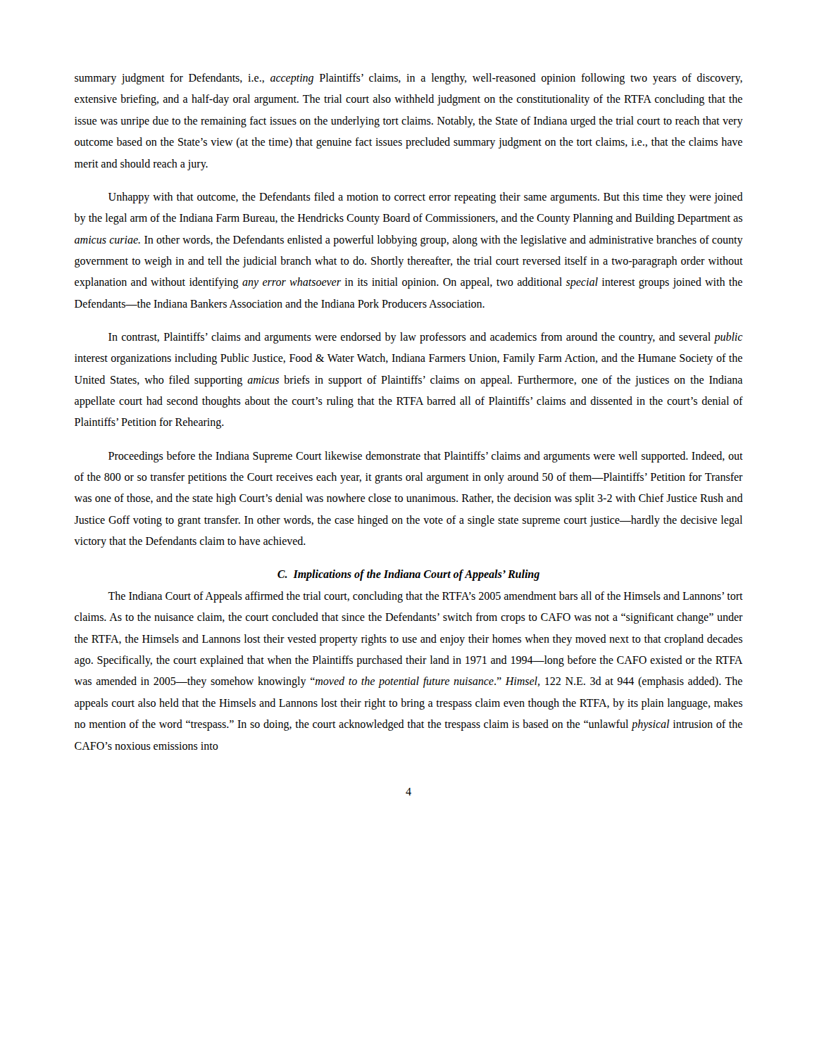summary judgment for Defendants, i.e., accepting Plaintiffs’ claims, in a lengthy, well-reasoned opinion following two years of discovery, extensive briefing, and a half-day oral argument. The trial court also withheld judgment on the constitutionality of the RTFA concluding that the issue was unripe due to the remaining fact issues on the underlying tort claims. Notably, the State of Indiana urged the trial court to reach that very outcome based on the State’s view (at the time) that genuine fact issues precluded summary judgment on the tort claims, i.e., that the claims have merit and should reach a jury.
Unhappy with that outcome, the Defendants filed a motion to correct error repeating their same arguments. But this time they were joined by the legal arm of the Indiana Farm Bureau, the Hendricks County Board of Commissioners, and the County Planning and Building Department as amicus curiae. In other words, the Defendants enlisted a powerful lobbying group, along with the legislative and administrative branches of county government to weigh in and tell the judicial branch what to do. Shortly thereafter, the trial court reversed itself in a two-paragraph order without explanation and without identifying any error whatsoever in its initial opinion. On appeal, two additional special interest groups joined with the Defendants—the Indiana Bankers Association and the Indiana Pork Producers Association.
In contrast, Plaintiffs’ claims and arguments were endorsed by law professors and academics from around the country, and several public interest organizations including Public Justice, Food & Water Watch, Indiana Farmers Union, Family Farm Action, and the Humane Society of the United States, who filed supporting amicus briefs in support of Plaintiffs’ claims on appeal. Furthermore, one of the justices on the Indiana appellate court had second thoughts about the court’s ruling that the RTFA barred all of Plaintiffs’ claims and dissented in the court’s denial of Plaintiffs’ Petition for Rehearing.
Proceedings before the Indiana Supreme Court likewise demonstrate that Plaintiffs’ claims and arguments were well supported. Indeed, out of the 800 or so transfer petitions the Court receives each year, it grants oral argument in only around 50 of them—Plaintiffs’ Petition for Transfer was one of those, and the state high Court’s denial was nowhere close to unanimous. Rather, the decision was split 3-2 with Chief Justice Rush and Justice Goff voting to grant transfer. In other words, the case hinged on the vote of a single state supreme court justice—hardly the decisive legal victory that the Defendants claim to have achieved.
C. Implications of the Indiana Court of Appeals’ Ruling
The Indiana Court of Appeals affirmed the trial court, concluding that the RTFA’s 2005 amendment bars all of the Himsels and Lannons’ tort claims. As to the nuisance claim, the court concluded that since the Defendants’ switch from crops to CAFO was not a “significant change” under the RTFA, the Himsels and Lannons lost their vested property rights to use and enjoy their homes when they moved next to that cropland decades ago. Specifically, the court explained that when the Plaintiffs purchased their land in 1971 and 1994—long before the CAFO existed or the RTFA was amended in 2005—they somehow knowingly “moved to the potential future nuisance.” Himsel, 122 N.E. 3d at 944 (emphasis added). The appeals court also held that the Himsels and Lannons lost their right to bring a trespass claim even though the RTFA, by its plain language, makes no mention of the word “trespass.” In so doing, the court acknowledged that the trespass claim is based on the “unlawful physical intrusion of the CAFO’s noxious emissions into
4